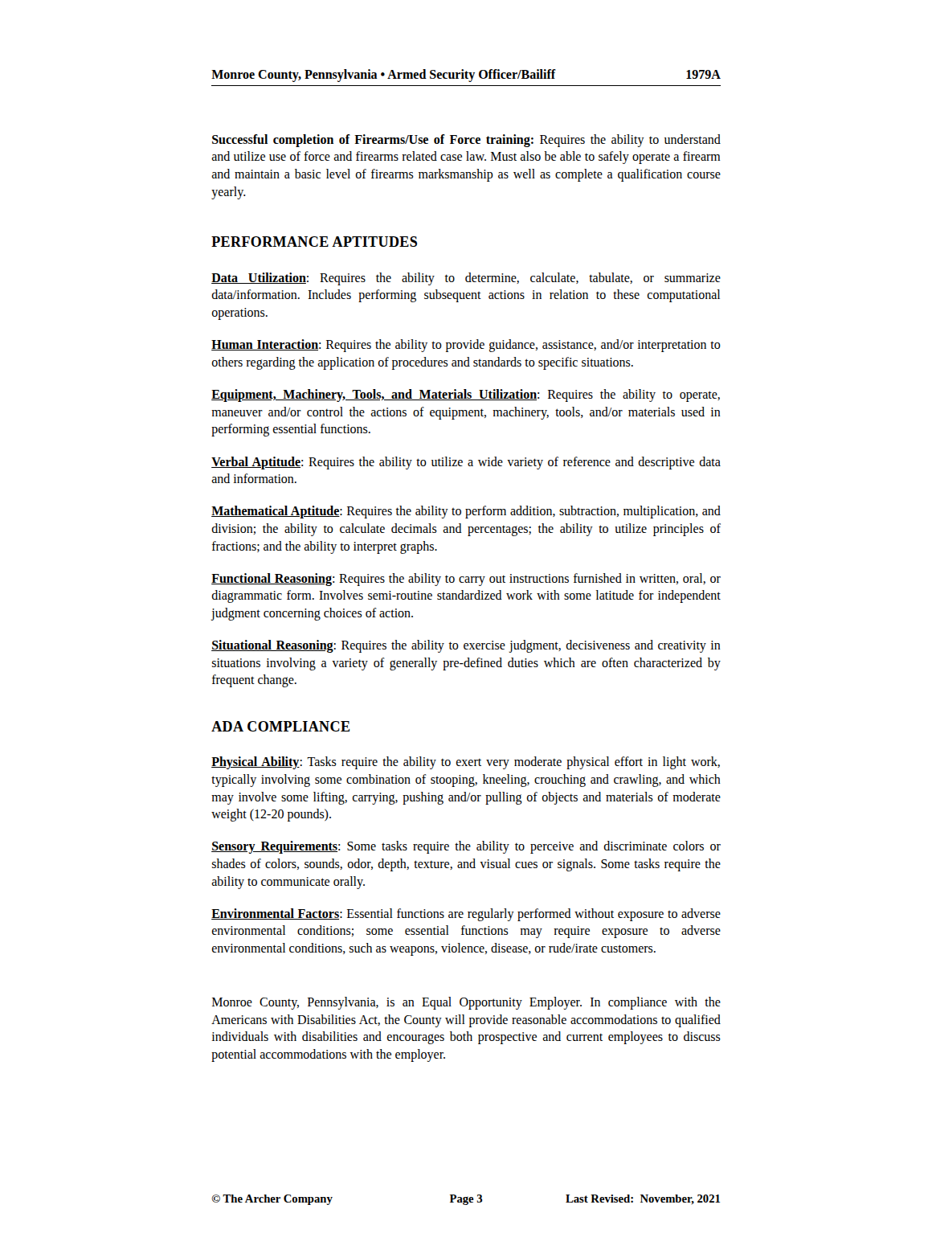Monroe County, Pennsylvania • Armed Security Officer/Bailiff 1979A
Successful completion of Firearms/Use of Force training: Requires the ability to understand and utilize use of force and firearms related case law. Must also be able to safely operate a firearm and maintain a basic level of firearms marksmanship as well as complete a qualification course yearly.
PERFORMANCE APTITUDES
Data Utilization: Requires the ability to determine, calculate, tabulate, or summarize data/information. Includes performing subsequent actions in relation to these computational operations.
Human Interaction: Requires the ability to provide guidance, assistance, and/or interpretation to others regarding the application of procedures and standards to specific situations.
Equipment, Machinery, Tools, and Materials Utilization: Requires the ability to operate, maneuver and/or control the actions of equipment, machinery, tools, and/or materials used in performing essential functions.
Verbal Aptitude: Requires the ability to utilize a wide variety of reference and descriptive data and information.
Mathematical Aptitude: Requires the ability to perform addition, subtraction, multiplication, and division; the ability to calculate decimals and percentages; the ability to utilize principles of fractions; and the ability to interpret graphs.
Functional Reasoning: Requires the ability to carry out instructions furnished in written, oral, or diagrammatic form. Involves semi-routine standardized work with some latitude for independent judgment concerning choices of action.
Situational Reasoning: Requires the ability to exercise judgment, decisiveness and creativity in situations involving a variety of generally pre-defined duties which are often characterized by frequent change.
ADA COMPLIANCE
Physical Ability: Tasks require the ability to exert very moderate physical effort in light work, typically involving some combination of stooping, kneeling, crouching and crawling, and which may involve some lifting, carrying, pushing and/or pulling of objects and materials of moderate weight (12-20 pounds).
Sensory Requirements: Some tasks require the ability to perceive and discriminate colors or shades of colors, sounds, odor, depth, texture, and visual cues or signals. Some tasks require the ability to communicate orally.
Environmental Factors: Essential functions are regularly performed without exposure to adverse environmental conditions; some essential functions may require exposure to adverse environmental conditions, such as weapons, violence, disease, or rude/irate customers.
Monroe County, Pennsylvania, is an Equal Opportunity Employer. In compliance with the Americans with Disabilities Act, the County will provide reasonable accommodations to qualified individuals with disabilities and encourages both prospective and current employees to discuss potential accommodations with the employer.
© The Archer Company Page 3 Last Revised: November, 2021